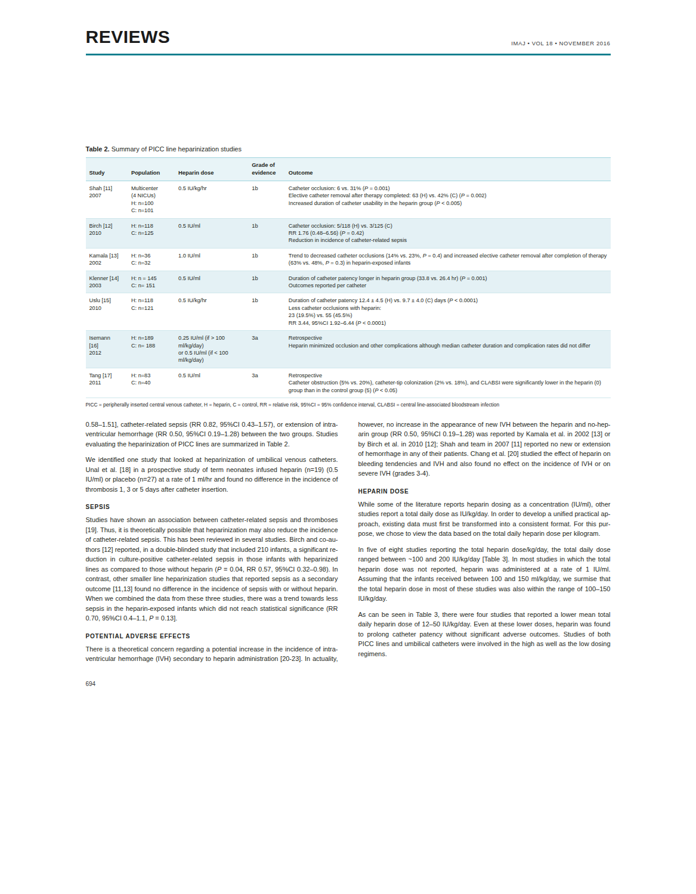Reviews
IMAJ • VOL 18 • NOVEMBER 2016
Table 2. Summary of PICC line heparinization studies
| Study | Population | Heparin dose | Grade of evidence | Outcome |
| --- | --- | --- | --- | --- |
| Shah [11] 2007 | Multicenter (4 NICUs) H: n=100 C: n=101 | 0.5 IU/kg/hr | 1b | Catheter occlusion: 6 vs. 31% ( P = 0.001) Elective catheter removal after therapy completed: 63 (H) vs. 42% (C) ( P = 0.002) Increased duration of catheter usability in the heparin group ( P < 0.005) |
| Birch [12] 2010 | H: n=118 C: n=125 | 0.5 IU/ml | 1b | Catheter occlusion: 5/118 (H) vs. 3/125 (C) RR 1.76 (0.48–6.56) ( P = 0.42) Reduction in incidence of catheter-related sepsis |
| Kamala [13] 2002 | H: n=36 C: n=32 | 1.0 IU/ml | 1b | Trend to decreased catheter occlusions (14% vs. 23%, P = 0.4) and increased elective catheter removal after completion of therapy (63% vs. 48%, P = 0.3) in heparin-exposed infants |
| Klenner [14] 2003 | H: n = 145 C: n= 151 | 0.5 IU/ml | 1b | Duration of catheter patency longer in heparin group (33.8 vs. 26.4 hr) ( P = 0.001) Outcomes reported per catheter |
| Uslu [15] 2010 | H: n=118 C: n=121 | 0.5 IU/kg/hr | 1b | Duration of catheter patency 12.4 ± 4.5 (H) vs. 9.7 ± 4.0 (C) days ( P < 0.0001) Less catheter occlusions with heparin: 23 (19.5%) vs. 55 (45.5%) RR 3.44, 95%CI 1.92–6.44 ( P < 0.0001) |
| Isemann [16] 2012 | H: n=189 C: n= 188 | 0.25 IU/ml (if > 100 ml/kg/day) or 0.5 IU/ml (if < 100 ml/kg/day) | 3a | Retrospective Heparin minimized occlusion and other complications although median catheter duration and complication rates did not differ |
| Tang [17] 2011 | H: n=83 C: n=40 | 0.5 IU/ml | 3a | Retrospective Catheter obstruction (5% vs. 20%), catheter-tip colonization (2% vs. 18%), and CLABSI were significantly lower in the heparin (0) group than in the control group (5) ( P < 0.05) |
PICC = peripherally inserted central venous catheter, H = heparin, C = control, RR = relative risk, 95%CI = 95% confidence interval, CLABSI = central line-associated bloodstream infection
0.58–1.51], catheter-related sepsis (RR 0.82, 95%CI 0.43–1.57), or extension of intraventricular hemorrhage (RR 0.50, 95%CI 0.19–1.28) between the two groups. Studies evaluating the heparinization of PICC lines are summarized in Table 2.
We identified one study that looked at heparinization of umbilical venous catheters. Unal et al. [18] in a prospective study of term neonates infused heparin (n=19) (0.5 IU/ml) or placebo (n=27) at a rate of 1 ml/hr and found no difference in the incidence of thrombosis 1, 3 or 5 days after catheter insertion.
Sepsis
Studies have shown an association between catheter-related sepsis and thromboses [19]. Thus, it is theoretically possible that heparinization may also reduce the incidence of catheter-related sepsis. This has been reviewed in several studies. Birch and co-authors [12] reported, in a double-blinded study that included 210 infants, a significant reduction in culture-positive catheter-related sepsis in those infants with heparinized lines as compared to those without heparin (P = 0.04, RR 0.57, 95%CI 0.32–0.98). In contrast, other smaller line heparinization studies that reported sepsis as a secondary outcome [11,13] found no difference in the incidence of sepsis with or without heparin. When we combined the data from these three studies, there was a trend towards less sepsis in the heparin-exposed infants which did not reach statistical significance (RR 0.70, 95%CI 0.4–1.1, P = 0.13].
Potential adverse effects
There is a theoretical concern regarding a potential increase in the incidence of intraventricular hemorrhage (IVH) secondary to heparin administration [20-23]. In actuality, however, no increase in the appearance of new IVH between the heparin and no-heparin group (RR 0.50, 95%CI 0.19–1.28) was reported by Kamala et al. in 2002 [13] or by Birch et al. in 2010 [12]; Shah and team in 2007 [11] reported no new or extension of hemorrhage in any of their patients. Chang et al. [20] studied the effect of heparin on bleeding tendencies and IVH and also found no effect on the incidence of IVH or on severe IVH (grades 3-4).
Heparin dose
While some of the literature reports heparin dosing as a concentration (IU/ml), other studies report a total daily dose as IU/kg/day. In order to develop a unified practical approach, existing data must first be transformed into a consistent format. For this purpose, we chose to view the data based on the total daily heparin dose per kilogram.
In five of eight studies reporting the total heparin dose/kg/day, the total daily dose ranged between ~100 and 200 IU/kg/day [Table 3]. In most studies in which the total heparin dose was not reported, heparin was administered at a rate of 1 IU/ml. Assuming that the infants received between 100 and 150 ml/kg/day, we surmise that the total heparin dose in most of these studies was also within the range of 100–150 IU/kg/day.
As can be seen in Table 3, there were four studies that reported a lower mean total daily heparin dose of 12–50 IU/kg/day. Even at these lower doses, heparin was found to prolong catheter patency without significant adverse outcomes. Studies of both PICC lines and umbilical catheters were involved in the high as well as the low dosing regimens.
694